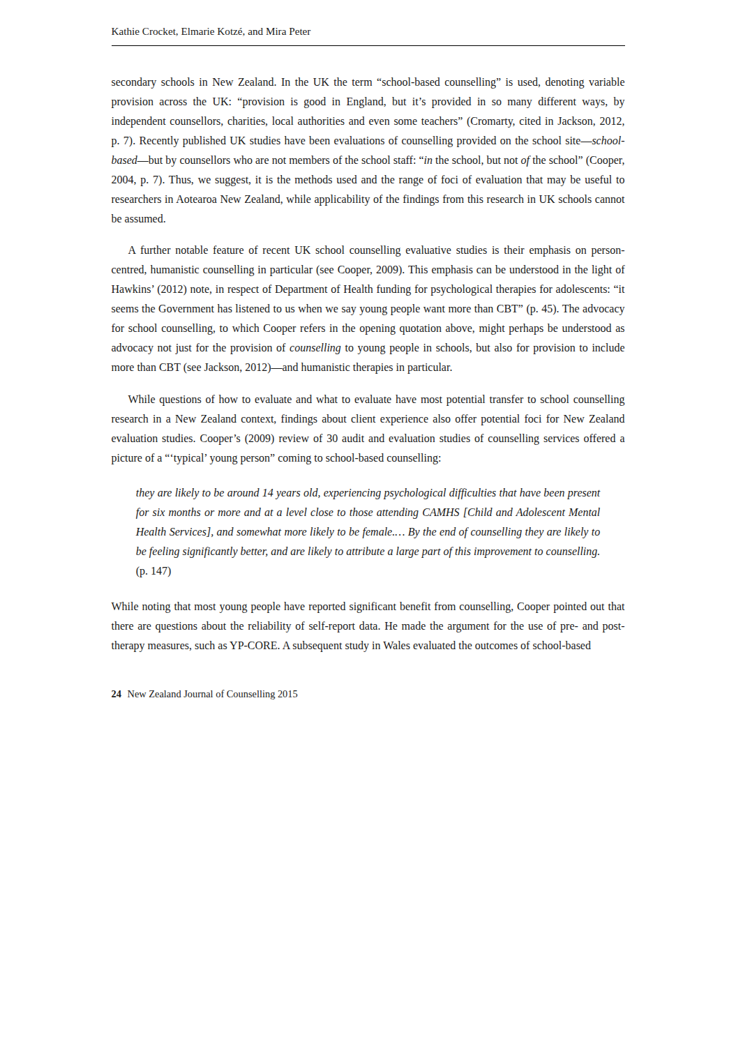Kathie Crocket, Elmarie Kotzé, and Mira Peter
secondary schools in New Zealand. In the UK the term “school-based counselling” is used, denoting variable provision across the UK: “provision is good in England, but it’s provided in so many different ways, by independent counsellors, charities, local authorities and even some teachers” (Cromarty, cited in Jackson, 2012, p. 7). Recently published UK studies have been evaluations of counselling provided on the school site—school-based—but by counsellors who are not members of the school staff: “in the school, but not of the school” (Cooper, 2004, p. 7). Thus, we suggest, it is the methods used and the range of foci of evaluation that may be useful to researchers in Aotearoa New Zealand, while applicability of the findings from this research in UK schools cannot be assumed.
A further notable feature of recent UK school counselling evaluative studies is their emphasis on person-centred, humanistic counselling in particular (see Cooper, 2009). This emphasis can be understood in the light of Hawkins’ (2012) note, in respect of Department of Health funding for psychological therapies for adolescents: “it seems the Government has listened to us when we say young people want more than CBT” (p. 45). The advocacy for school counselling, to which Cooper refers in the opening quotation above, might perhaps be understood as advocacy not just for the provision of counselling to young people in schools, but also for provision to include more than CBT (see Jackson, 2012)—and humanistic therapies in particular.
While questions of how to evaluate and what to evaluate have most potential transfer to school counselling research in a New Zealand context, findings about client experience also offer potential foci for New Zealand evaluation studies. Cooper’s (2009) review of 30 audit and evaluation studies of counselling services offered a picture of a “‘typical’ young person” coming to school-based counselling:
they are likely to be around 14 years old, experiencing psychological difficulties that have been present for six months or more and at a level close to those attending CAMHS [Child and Adolescent Mental Health Services], and somewhat more likely to be female.… By the end of counselling they are likely to be feeling significantly better, and are likely to attribute a large part of this improvement to counselling. (p. 147)
While noting that most young people have reported significant benefit from counselling, Cooper pointed out that there are questions about the reliability of self-report data. He made the argument for the use of pre- and post-therapy measures, such as YP-CORE. A subsequent study in Wales evaluated the outcomes of school-based
24 New Zealand Journal of Counselling 2015